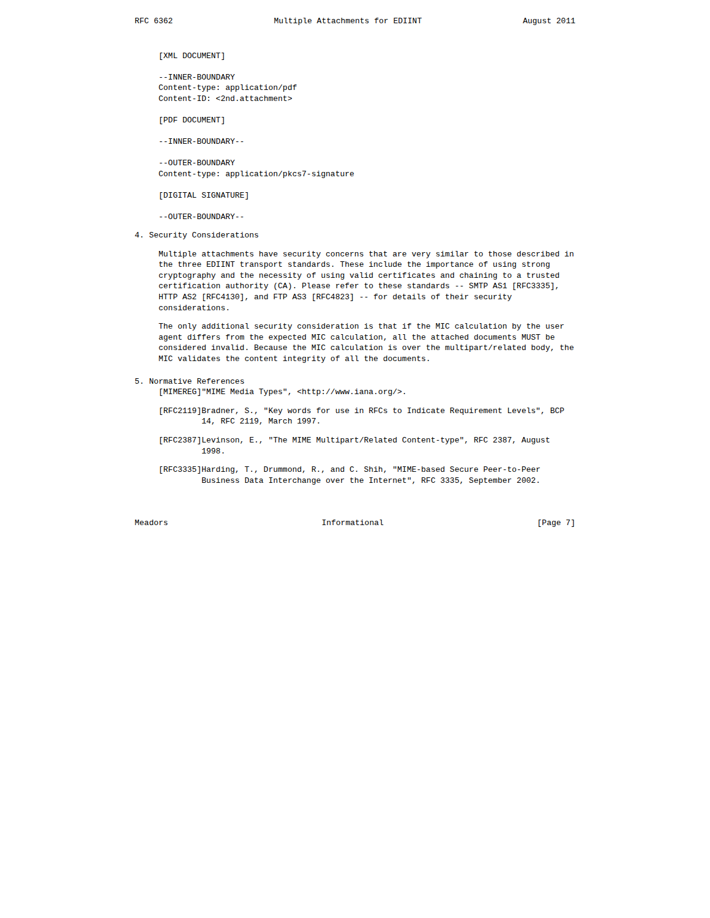RFC 6362 Multiple Attachments for EDIINT August 2011
[XML DOCUMENT]

--INNER-BOUNDARY
Content-type: application/pdf
Content-ID: <2nd.attachment>

[PDF DOCUMENT]

--INNER-BOUNDARY--

--OUTER-BOUNDARY
Content-type: application/pkcs7-signature

[DIGITAL SIGNATURE]

--OUTER-BOUNDARY--
4. Security Considerations
Multiple attachments have security concerns that are very similar to those described in the three EDIINT transport standards. These include the importance of using strong cryptography and the necessity of using valid certificates and chaining to a trusted certification authority (CA). Please refer to these standards -- SMTP AS1 [RFC3335], HTTP AS2 [RFC4130], and FTP AS3 [RFC4823] -- for details of their security considerations.
The only additional security consideration is that if the MIC calculation by the user agent differs from the expected MIC calculation, all the attached documents MUST be considered invalid. Because the MIC calculation is over the multipart/related body, the MIC validates the content integrity of all the documents.
5. Normative References
[MIMEREG]
"MIME Media Types", <http://www.iana.org/>.
[RFC2119]
Bradner, S., "Key words for use in RFCs to Indicate Requirement Levels", BCP 14, RFC 2119, March 1997.
[RFC2387]
Levinson, E., "The MIME Multipart/Related Content-type", RFC 2387, August 1998.
[RFC3335]
Harding, T., Drummond, R., and C. Shih, "MIME-based Secure Peer-to-Peer Business Data Interchange over the Internet", RFC 3335, September 2002.
Meadors Informational [Page 7]